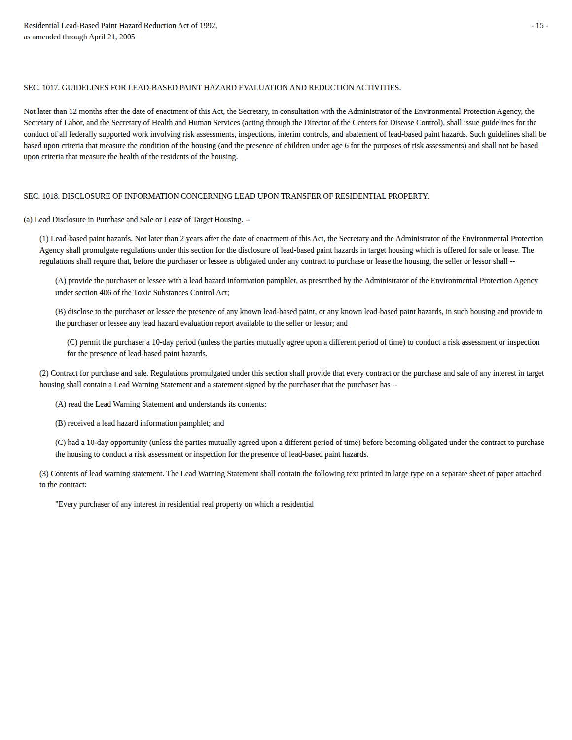Residential Lead-Based Paint Hazard Reduction Act of 1992,
as amended through April 21, 2005
- 15 -
SEC. 1017. GUIDELINES FOR LEAD-BASED PAINT HAZARD EVALUATION AND REDUCTION ACTIVITIES.
Not later than 12 months after the date of enactment of this Act, the Secretary, in consultation with the Administrator of the Environmental Protection Agency, the Secretary of Labor, and the Secretary of Health and Human Services (acting through the Director of the Centers for Disease Control), shall issue guidelines for the conduct of all federally supported work involving risk assessments, inspections, interim controls, and abatement of lead-based paint hazards. Such guidelines shall be based upon criteria that measure the condition of the housing (and the presence of children under age 6 for the purposes of risk assessments) and shall not be based upon criteria that measure the health of the residents of the housing.
SEC. 1018. DISCLOSURE OF INFORMATION CONCERNING LEAD UPON TRANSFER OF RESIDENTIAL PROPERTY.
(a) Lead Disclosure in Purchase and Sale or Lease of Target Housing. --
(1) Lead-based paint hazards. Not later than 2 years after the date of enactment of this Act, the Secretary and the Administrator of the Environmental Protection Agency shall promulgate regulations under this section for the disclosure of lead-based paint hazards in target housing which is offered for sale or lease. The regulations shall require that, before the purchaser or lessee is obligated under any contract to purchase or lease the housing, the seller or lessor shall --
(A) provide the purchaser or lessee with a lead hazard information pamphlet, as prescribed by the Administrator of the Environmental Protection Agency under section 406 of the Toxic Substances Control Act;
(B) disclose to the purchaser or lessee the presence of any known lead-based paint, or any known lead-based paint hazards, in such housing and provide to the purchaser or lessee any lead hazard evaluation report available to the seller or lessor; and
(C) permit the purchaser a 10-day period (unless the parties mutually agree upon a different period of time) to conduct a risk assessment or inspection for the presence of lead-based paint hazards.
(2) Contract for purchase and sale. Regulations promulgated under this section shall provide that every contract or the purchase and sale of any interest in target housing shall contain a Lead Warning Statement and a statement signed by the purchaser that the purchaser has --
(A) read the Lead Warning Statement and understands its contents;
(B) received a lead hazard information pamphlet; and
(C) had a 10-day opportunity (unless the parties mutually agreed upon a different period of time) before becoming obligated under the contract to purchase the housing to conduct a risk assessment or inspection for the presence of lead-based paint hazards.
(3) Contents of lead warning statement. The Lead Warning Statement shall contain the following text printed in large type on a separate sheet of paper attached to the contract:
"Every purchaser of any interest in residential real property on which a residential